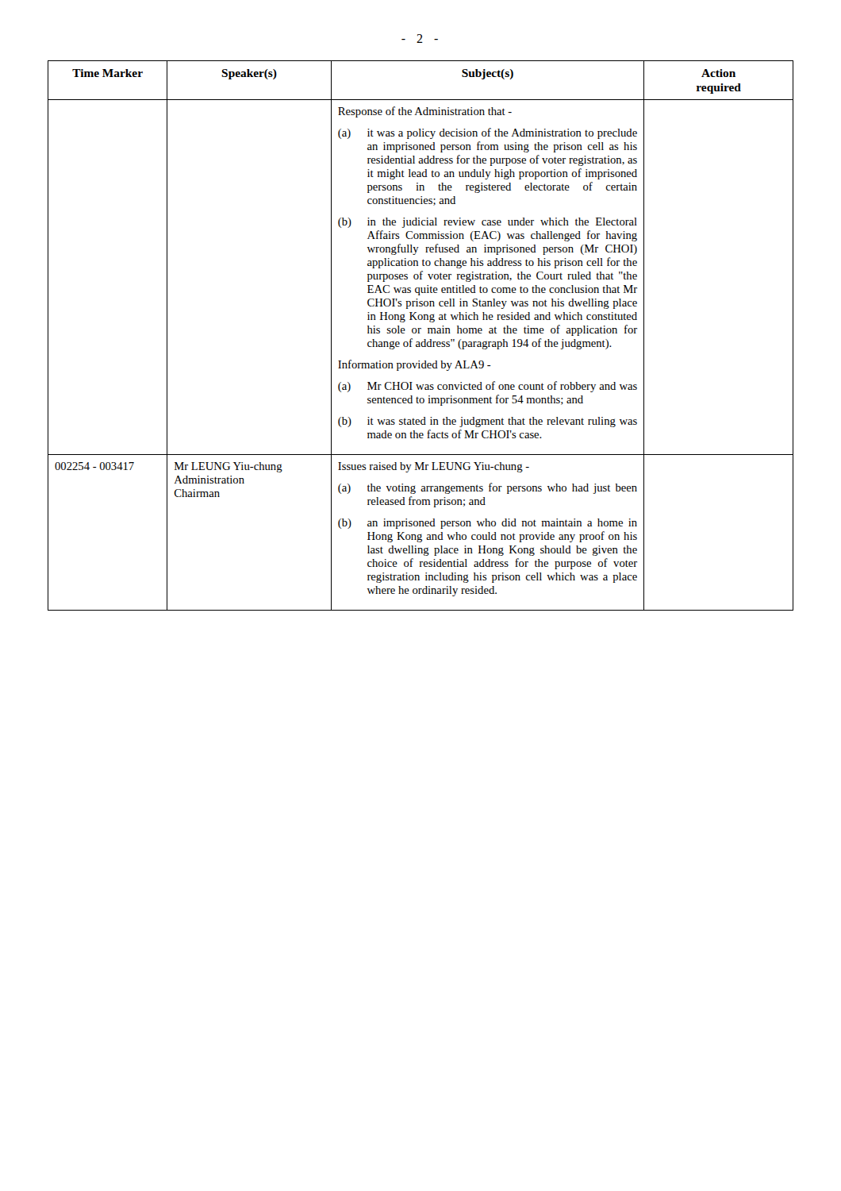- 2 -
| Time Marker | Speaker(s) | Subject(s) | Action required |
| --- | --- | --- | --- |
| | | Response of the Administration that - (a) it was a policy decision of the Administration to preclude an imprisoned person from using the prison cell as his residential address for the purpose of voter registration, as it might lead to an unduly high proportion of imprisoned persons in the registered electorate of certain constituencies; and (b) in the judicial review case under which the Electoral Affairs Commission (EAC) was challenged for having wrongfully refused an imprisoned person (Mr CHOI) application to change his address to his prison cell for the purposes of voter registration, the Court ruled that "the EAC was quite entitled to come to the conclusion that Mr CHOI's prison cell in Stanley was not his dwelling place in Hong Kong at which he resided and which constituted his sole or main home at the time of application for change of address" (paragraph 194 of the judgment). Information provided by ALA9 - (a) Mr CHOI was convicted of one count of robbery and was sentenced to imprisonment for 54 months; and (b) it was stated in the judgment that the relevant ruling was made on the facts of Mr CHOI's case. | |
| 002254 - 003417 | Mr LEUNG Yiu-chung Administration Chairman | Issues raised by Mr LEUNG Yiu-chung - (a) the voting arrangements for persons who had just been released from prison; and (b) an imprisoned person who did not maintain a home in Hong Kong and who could not provide any proof on his last dwelling place in Hong Kong should be given the choice of residential address for the purpose of voter registration including his prison cell which was a place where he ordinarily resided. | |